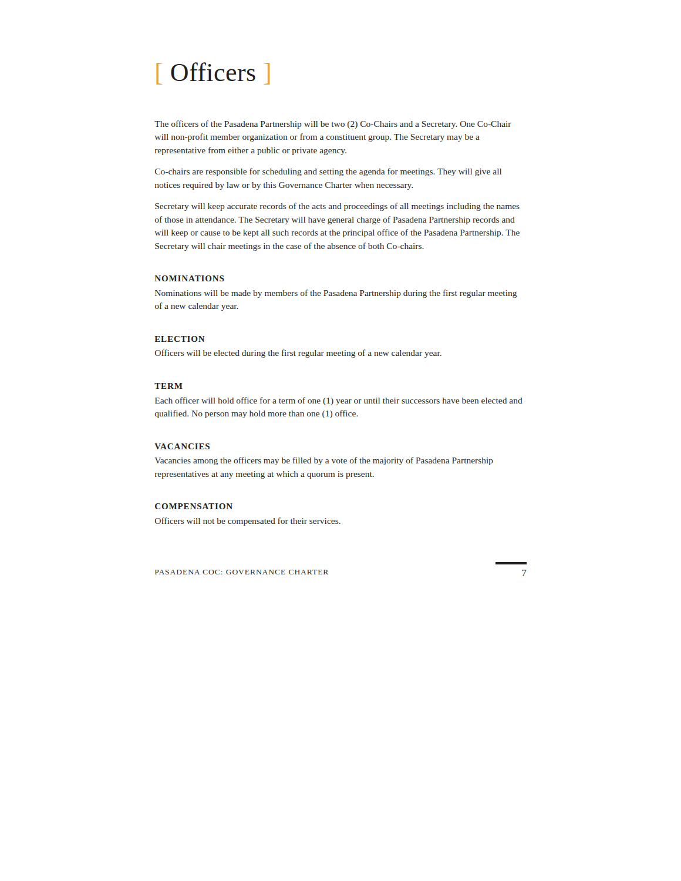[ Officers ]
The officers of the Pasadena Partnership will be two (2) Co-Chairs and a Secretary. One Co-Chair will non-profit member organization or from a constituent group. The Secretary may be a representative from either a public or private agency.
Co-chairs are responsible for scheduling and setting the agenda for meetings. They will give all notices required by law or by this Governance Charter when necessary.
Secretary will keep accurate records of the acts and proceedings of all meetings including the names of those in attendance. The Secretary will have general charge of Pasadena Partnership records and will keep or cause to be kept all such records at the principal office of the Pasadena Partnership. The Secretary will chair meetings in the case of the absence of both Co-chairs.
Nominations
Nominations will be made by members of the Pasadena Partnership during the first regular meeting of a new calendar year.
Election
Officers will be elected during the first regular meeting of a new calendar year.
Term
Each officer will hold office for a term of one (1) year or until their successors have been elected and qualified. No person may hold more than one (1) office.
Vacancies
Vacancies among the officers may be filled by a vote of the majority of Pasadena Partnership representatives at any meeting at which a quorum is present.
Compensation
Officers will not be compensated for their services.
Pasadena CoC: Governance Charter
7